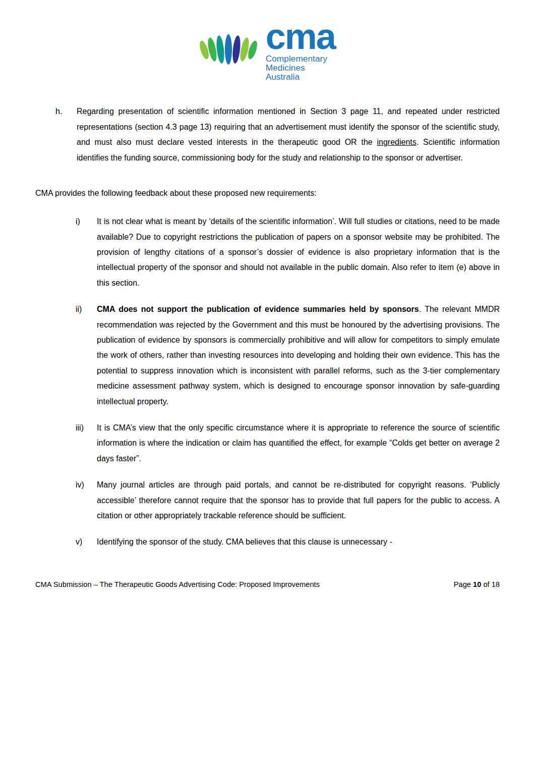cma
Complementary Medicines Australia
h. Regarding presentation of scientific information mentioned in Section 3 page 11, and repeated under restricted representations (section 4.3 page 13) requiring that an advertisement must identify the sponsor of the scientific study, and must also must declare vested interests in the therapeutic good OR the ingredients. Scientific information identifies the funding source, commissioning body for the study and relationship to the sponsor or advertiser.
CMA provides the following feedback about these proposed new requirements:
i) It is not clear what is meant by ‘details of the scientific information’. Will full studies or citations, need to be made available? Due to copyright restrictions the publication of papers on a sponsor website may be prohibited. The provision of lengthy citations of a sponsor’s dossier of evidence is also proprietary information that is the intellectual property of the sponsor and should not available in the public domain. Also refer to item (e) above in this section.
ii) CMA does not support the publication of evidence summaries held by sponsors. The relevant MMDR recommendation was rejected by the Government and this must be honoured by the advertising provisions. The publication of evidence by sponsors is commercially prohibitive and will allow for competitors to simply emulate the work of others, rather than investing resources into developing and holding their own evidence. This has the potential to suppress innovation which is inconsistent with parallel reforms, such as the 3-tier complementary medicine assessment pathway system, which is designed to encourage sponsor innovation by safe-guarding intellectual property.
iii) It is CMA’s view that the only specific circumstance where it is appropriate to reference the source of scientific information is where the indication or claim has quantified the effect, for example “Colds get better on average 2 days faster”.
iv) Many journal articles are through paid portals, and cannot be re-distributed for copyright reasons. ‘Publicly accessible’ therefore cannot require that the sponsor has to provide that full papers for the public to access. A citation or other appropriately trackable reference should be sufficient.
v) Identifying the sponsor of the study. CMA believes that this clause is unnecessary -
CMA Submission – The Therapeutic Goods Advertising Code: Proposed Improvements Page 10 of 18